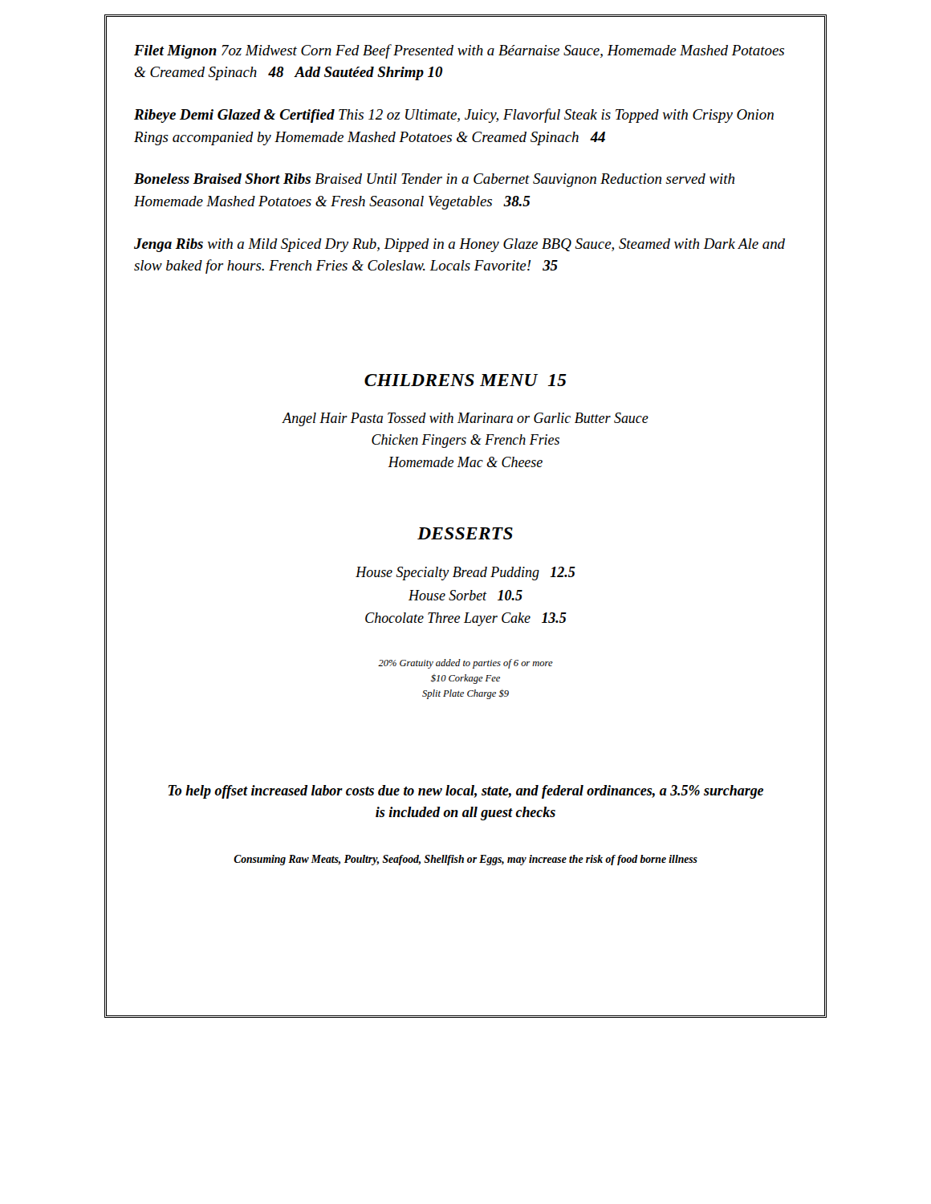Filet Mignon 7oz Midwest Corn Fed Beef Presented with a Béarnaise Sauce, Homemade Mashed Potatoes & Creamed Spinach 48 Add Sautéed Shrimp 10
Ribeye Demi Glazed & Certified This 12 oz Ultimate, Juicy, Flavorful Steak is Topped with Crispy Onion Rings accompanied by Homemade Mashed Potatoes & Creamed Spinach 44
Boneless Braised Short Ribs Braised Until Tender in a Cabernet Sauvignon Reduction served with Homemade Mashed Potatoes & Fresh Seasonal Vegetables 38.5
Jenga Ribs with a Mild Spiced Dry Rub, Dipped in a Honey Glaze BBQ Sauce, Steamed with Dark Ale and slow baked for hours. French Fries & Coleslaw. Locals Favorite! 35
CHILDRENS MENU 15
Angel Hair Pasta Tossed with Marinara or Garlic Butter Sauce
Chicken Fingers & French Fries
Homemade Mac & Cheese
DESSERTS
House Specialty Bread Pudding 12.5
House Sorbet 10.5
Chocolate Three Layer Cake 13.5
20% Gratuity added to parties of 6 or more
$10 Corkage Fee
Split Plate Charge $9
To help offset increased labor costs due to new local, state, and federal ordinances, a 3.5% surcharge is included on all guest checks
Consuming Raw Meats, Poultry, Seafood, Shellfish or Eggs, may increase the risk of food borne illness